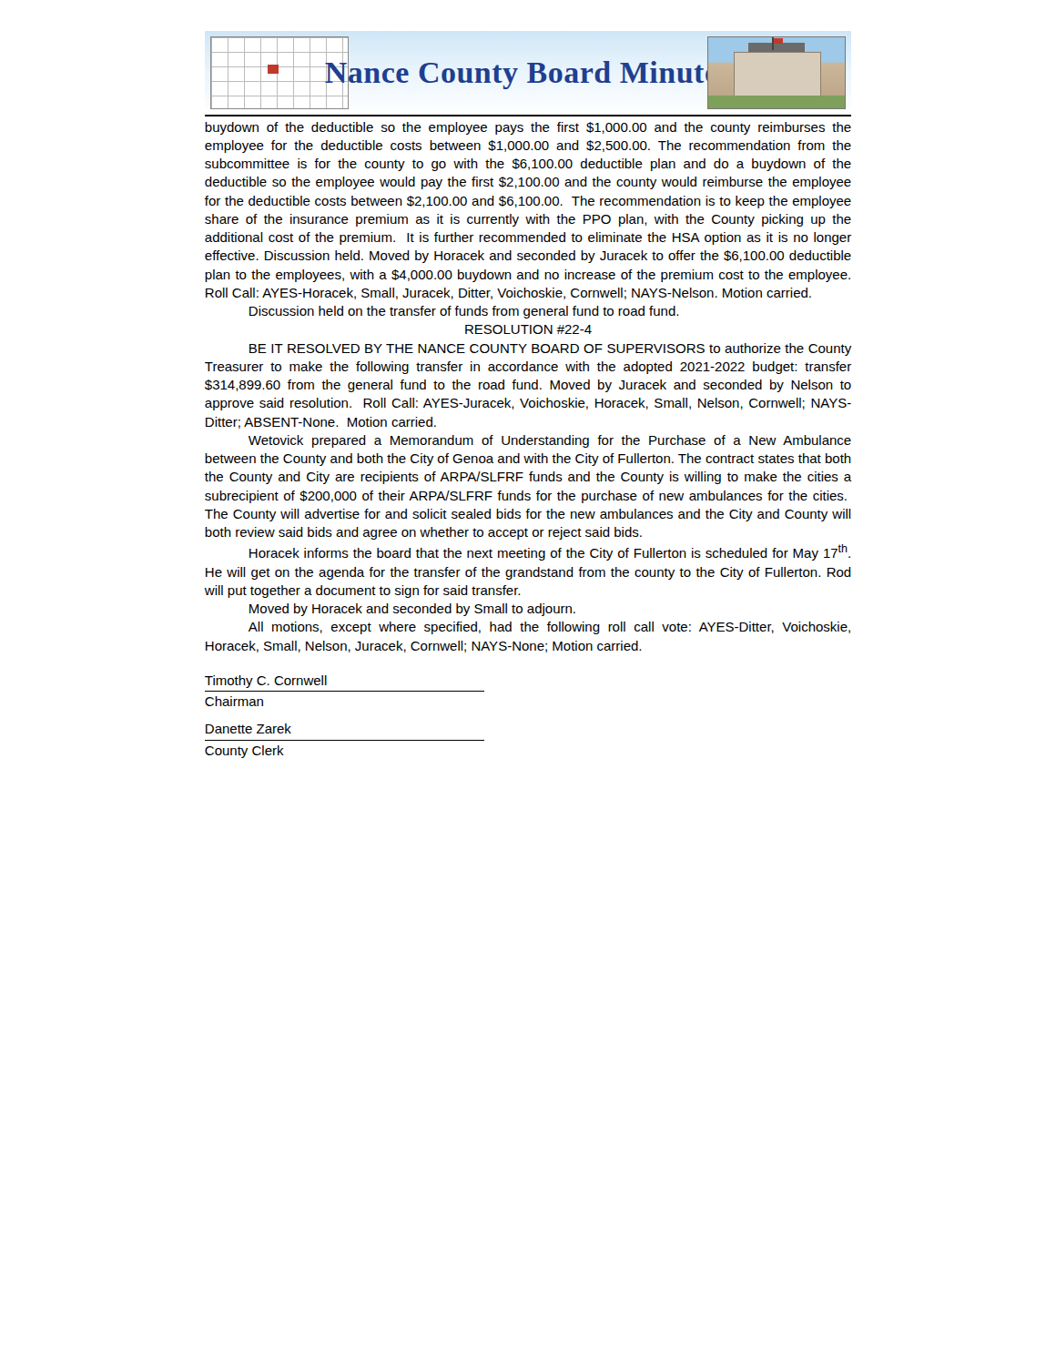Nance County Board Minutes
buydown of the deductible so the employee pays the first $1,000.00 and the county reimburses the employee for the deductible costs between $1,000.00 and $2,500.00. The recommendation from the subcommittee is for the county to go with the $6,100.00 deductible plan and do a buydown of the deductible so the employee would pay the first $2,100.00 and the county would reimburse the employee for the deductible costs between $2,100.00 and $6,100.00. The recommendation is to keep the employee share of the insurance premium as it is currently with the PPO plan, with the County picking up the additional cost of the premium. It is further recommended to eliminate the HSA option as it is no longer effective. Discussion held. Moved by Horacek and seconded by Juracek to offer the $6,100.00 deductible plan to the employees, with a $4,000.00 buydown and no increase of the premium cost to the employee. Roll Call: AYES-Horacek, Small, Juracek, Ditter, Voichoskie, Cornwell; NAYS-Nelson. Motion carried.
Discussion held on the transfer of funds from general fund to road fund.
RESOLUTION #22-4
BE IT RESOLVED BY THE NANCE COUNTY BOARD OF SUPERVISORS to authorize the County Treasurer to make the following transfer in accordance with the adopted 2021-2022 budget: transfer $314,899.60 from the general fund to the road fund. Moved by Juracek and seconded by Nelson to approve said resolution. Roll Call: AYES-Juracek, Voichoskie, Horacek, Small, Nelson, Cornwell; NAYS-Ditter; ABSENT-None. Motion carried.
Wetovick prepared a Memorandum of Understanding for the Purchase of a New Ambulance between the County and both the City of Genoa and with the City of Fullerton. The contract states that both the County and City are recipients of ARPA/SLFRF funds and the County is willing to make the cities a subrecipient of $200,000 of their ARPA/SLFRF funds for the purchase of new ambulances for the cities. The County will advertise for and solicit sealed bids for the new ambulances and the City and County will both review said bids and agree on whether to accept or reject said bids.
Horacek informs the board that the next meeting of the City of Fullerton is scheduled for May 17th. He will get on the agenda for the transfer of the grandstand from the county to the City of Fullerton. Rod will put together a document to sign for said transfer.
Moved by Horacek and seconded by Small to adjourn.
All motions, except where specified, had the following roll call vote: AYES-Ditter, Voichoskie, Horacek, Small, Nelson, Juracek, Cornwell; NAYS-None; Motion carried.
Timothy C. Cornwell Chairman Danette Zarek County Clerk